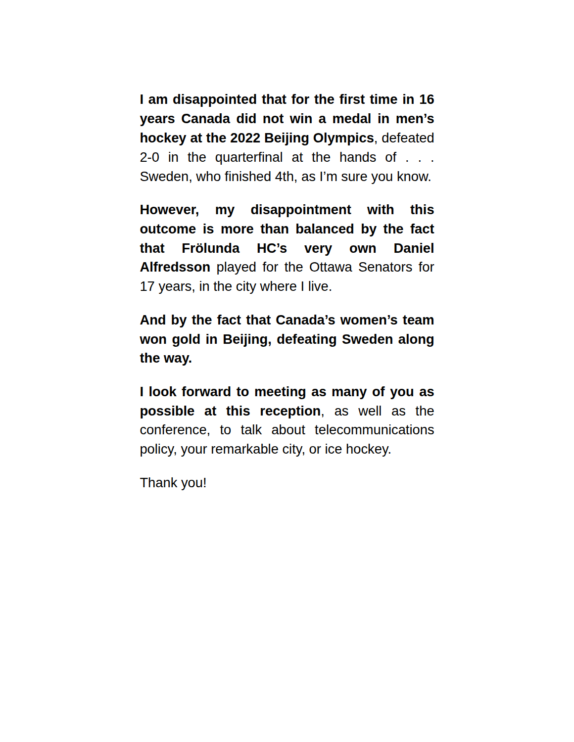I am disappointed that for the first time in 16 years Canada did not win a medal in men’s hockey at the 2022 Beijing Olympics, defeated 2-0 in the quarterfinal at the hands of . . . Sweden, who finished 4th, as I’m sure you know.
However, my disappointment with this outcome is more than balanced by the fact that Frölunda HC’s very own Daniel Alfredsson played for the Ottawa Senators for 17 years, in the city where I live.
And by the fact that Canada’s women’s team won gold in Beijing, defeating Sweden along the way.
I look forward to meeting as many of you as possible at this reception, as well as the conference, to talk about telecommunications policy, your remarkable city, or ice hockey.
Thank you!